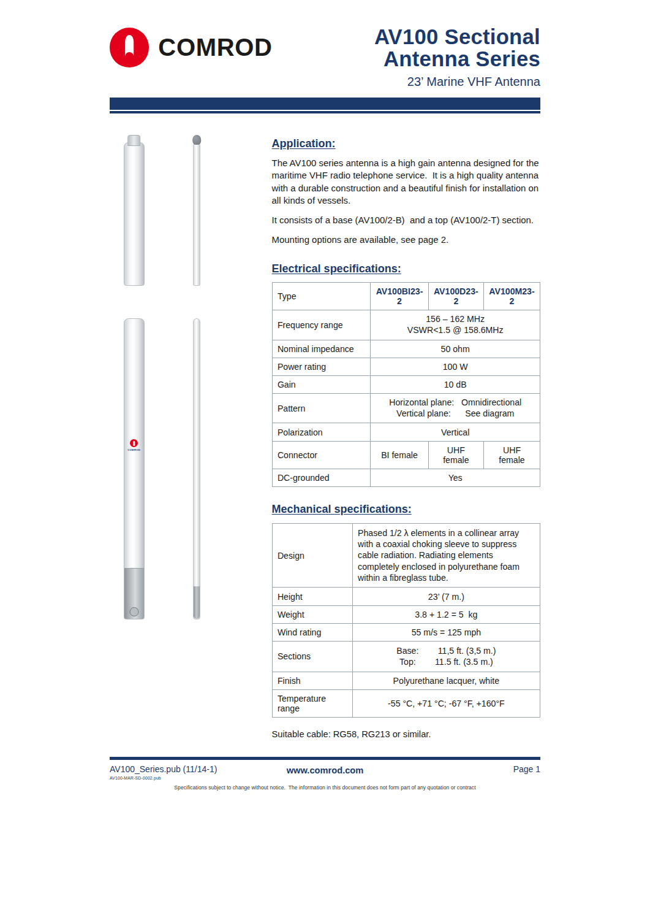COMROD
AV100 Sectional Antenna Series
23’ Marine VHF Antenna
COMROD
Application:
The AV100 series antenna is a high gain antenna designed for the maritime VHF radio telephone service. It is a high quality antenna with a durable construction and a beautiful finish for installation on all kinds of vessels.
It consists of a base (AV100/2-B) and a top (AV100/2-T) section.
Mounting options are available, see page 2.
Electrical specifications:
| Type | AV100BI23-2 | AV100D23-2 | AV100M23-2 |
| --- | --- | --- | --- |
| Frequency range | 156 – 162 MHz VSWR<1.5 @ 158.6MHz |
| Nominal impedance | 50 ohm |
| Power rating | 100 W |
| Gain | 10 dB |
| Pattern | Horizontal plane: Omnidirectional Vertical plane: See diagram |
| Polarization | Vertical |
| Connector | BI female | UHF female | UHF female |
| DC-grounded | Yes |
Mechanical specifications:
| Design | Phased 1/2 λ elements in a collinear array with a coaxial choking sleeve to suppress cable radiation. Radiating elements completely enclosed in polyurethane foam within a fibreglass tube. |
| Height | 23’ (7 m.) |
| Weight | 3.8 + 1.2 = 5 kg |
| Wind rating | 55 m/s = 125 mph |
| Sections | Base: 11,5 ft. (3,5 m.) Top: 11.5 ft. (3.5 m.) |
| Finish | Polyurethane lacquer, white |
| Temperature range | -55 °C, +71 °C; -67 °F, +160°F |
Suitable cable: RG58, RG213 or similar.
AV100_Series.pub (11/14-1)
AV100-MAR-SD-0002.pub
www.comrod.com
Page 1
Specifications subject to change without notice. The information in this document does not form part of any quotation or contract